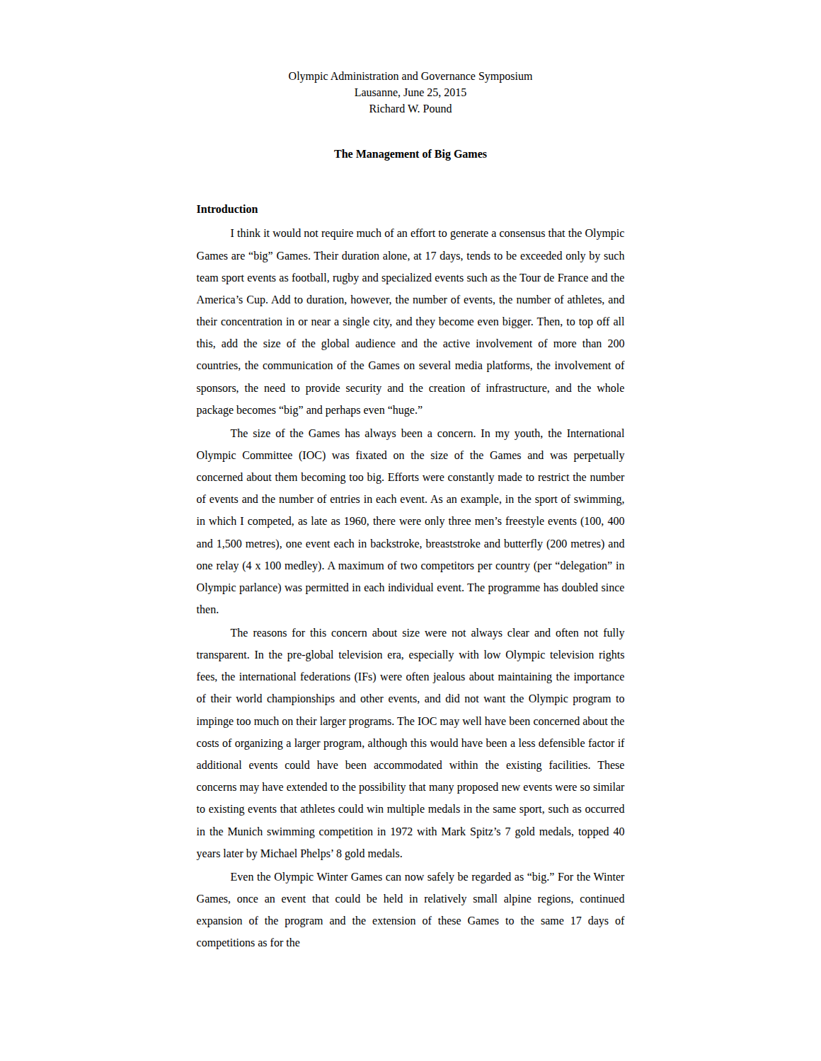Olympic Administration and Governance Symposium
Lausanne, June 25, 2015
Richard W. Pound
The Management of Big Games
Introduction
I think it would not require much of an effort to generate a consensus that the Olympic Games are “big” Games. Their duration alone, at 17 days, tends to be exceeded only by such team sport events as football, rugby and specialized events such as the Tour de France and the America’s Cup. Add to duration, however, the number of events, the number of athletes, and their concentration in or near a single city, and they become even bigger. Then, to top off all this, add the size of the global audience and the active involvement of more than 200 countries, the communication of the Games on several media platforms, the involvement of sponsors, the need to provide security and the creation of infrastructure, and the whole package becomes “big” and perhaps even “huge.”
The size of the Games has always been a concern. In my youth, the International Olympic Committee (IOC) was fixated on the size of the Games and was perpetually concerned about them becoming too big. Efforts were constantly made to restrict the number of events and the number of entries in each event. As an example, in the sport of swimming, in which I competed, as late as 1960, there were only three men’s freestyle events (100, 400 and 1,500 metres), one event each in backstroke, breaststroke and butterfly (200 metres) and one relay (4 x 100 medley). A maximum of two competitors per country (per “delegation” in Olympic parlance) was permitted in each individual event. The programme has doubled since then.
The reasons for this concern about size were not always clear and often not fully transparent. In the pre-global television era, especially with low Olympic television rights fees, the international federations (IFs) were often jealous about maintaining the importance of their world championships and other events, and did not want the Olympic program to impinge too much on their larger programs. The IOC may well have been concerned about the costs of organizing a larger program, although this would have been a less defensible factor if additional events could have been accommodated within the existing facilities. These concerns may have extended to the possibility that many proposed new events were so similar to existing events that athletes could win multiple medals in the same sport, such as occurred in the Munich swimming competition in 1972 with Mark Spitz’s 7 gold medals, topped 40 years later by Michael Phelps’ 8 gold medals.
Even the Olympic Winter Games can now safely be regarded as “big.” For the Winter Games, once an event that could be held in relatively small alpine regions, continued expansion of the program and the extension of these Games to the same 17 days of competitions as for the